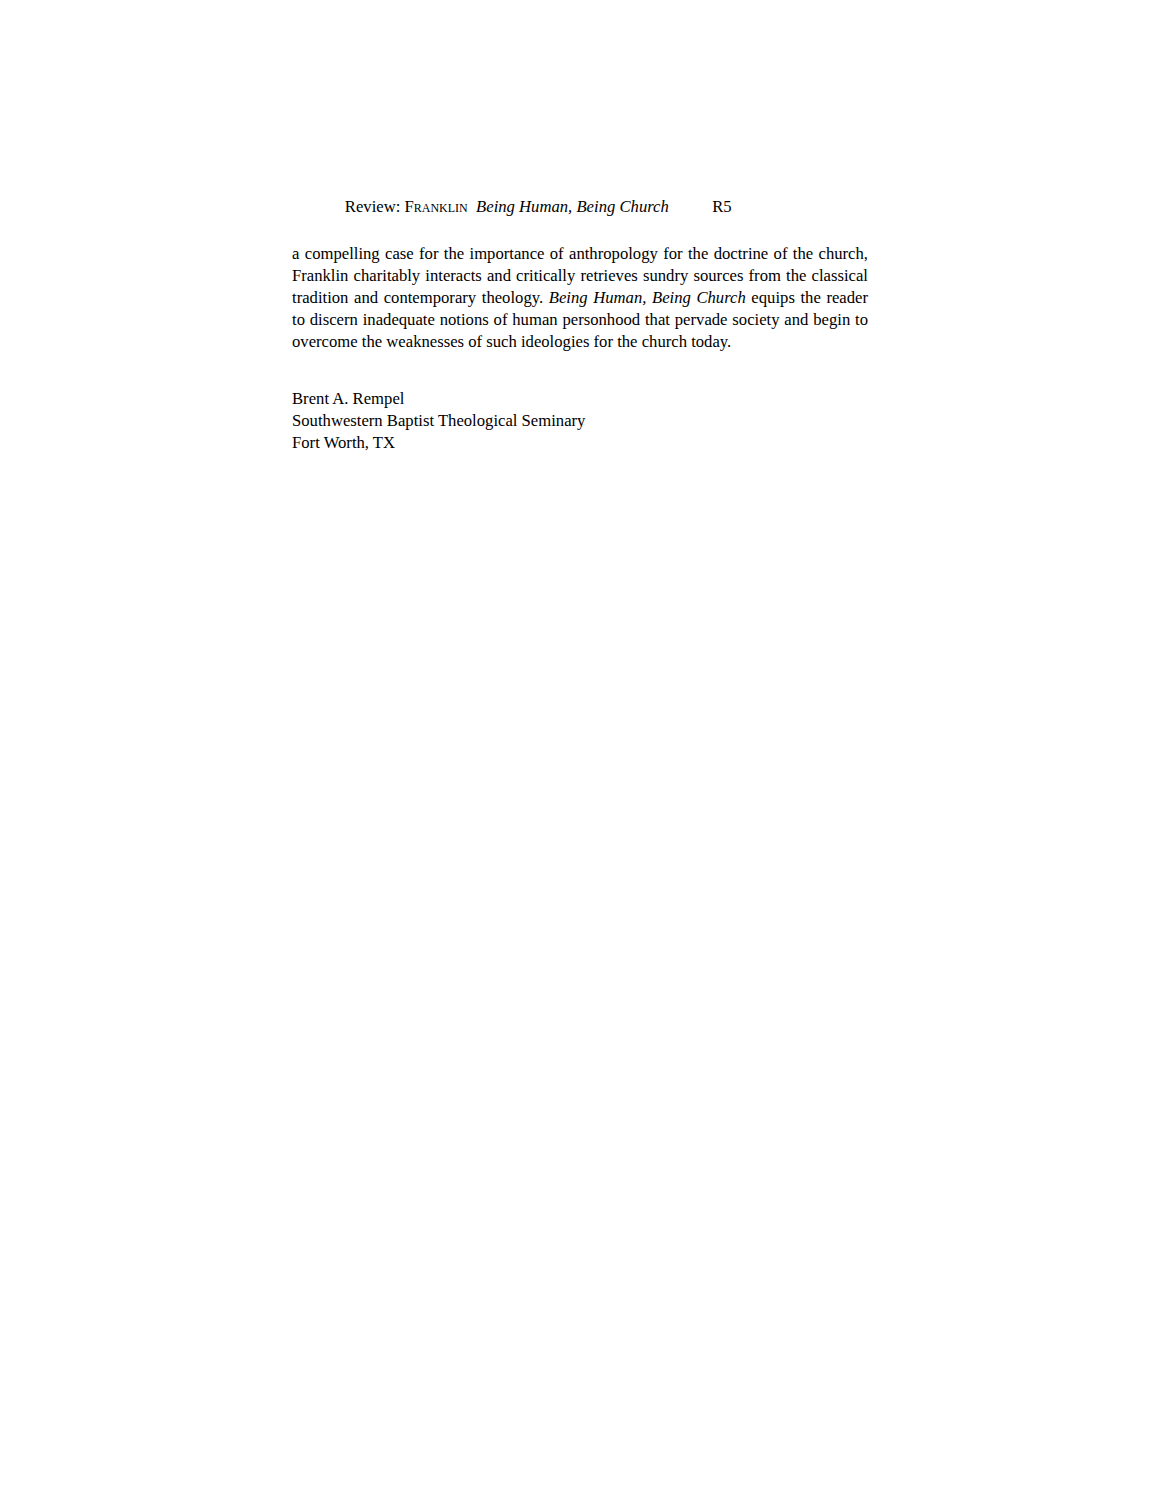Review: Franklin Being Human, Being Church R5
a compelling case for the importance of anthropology for the doctrine of the church, Franklin charitably interacts and critically retrieves sundry sources from the classical tradition and contemporary theology. Being Human, Being Church equips the reader to discern inadequate notions of human personhood that pervade society and begin to overcome the weaknesses of such ideologies for the church today.
Brent A. Rempel
Southwestern Baptist Theological Seminary
Fort Worth, TX